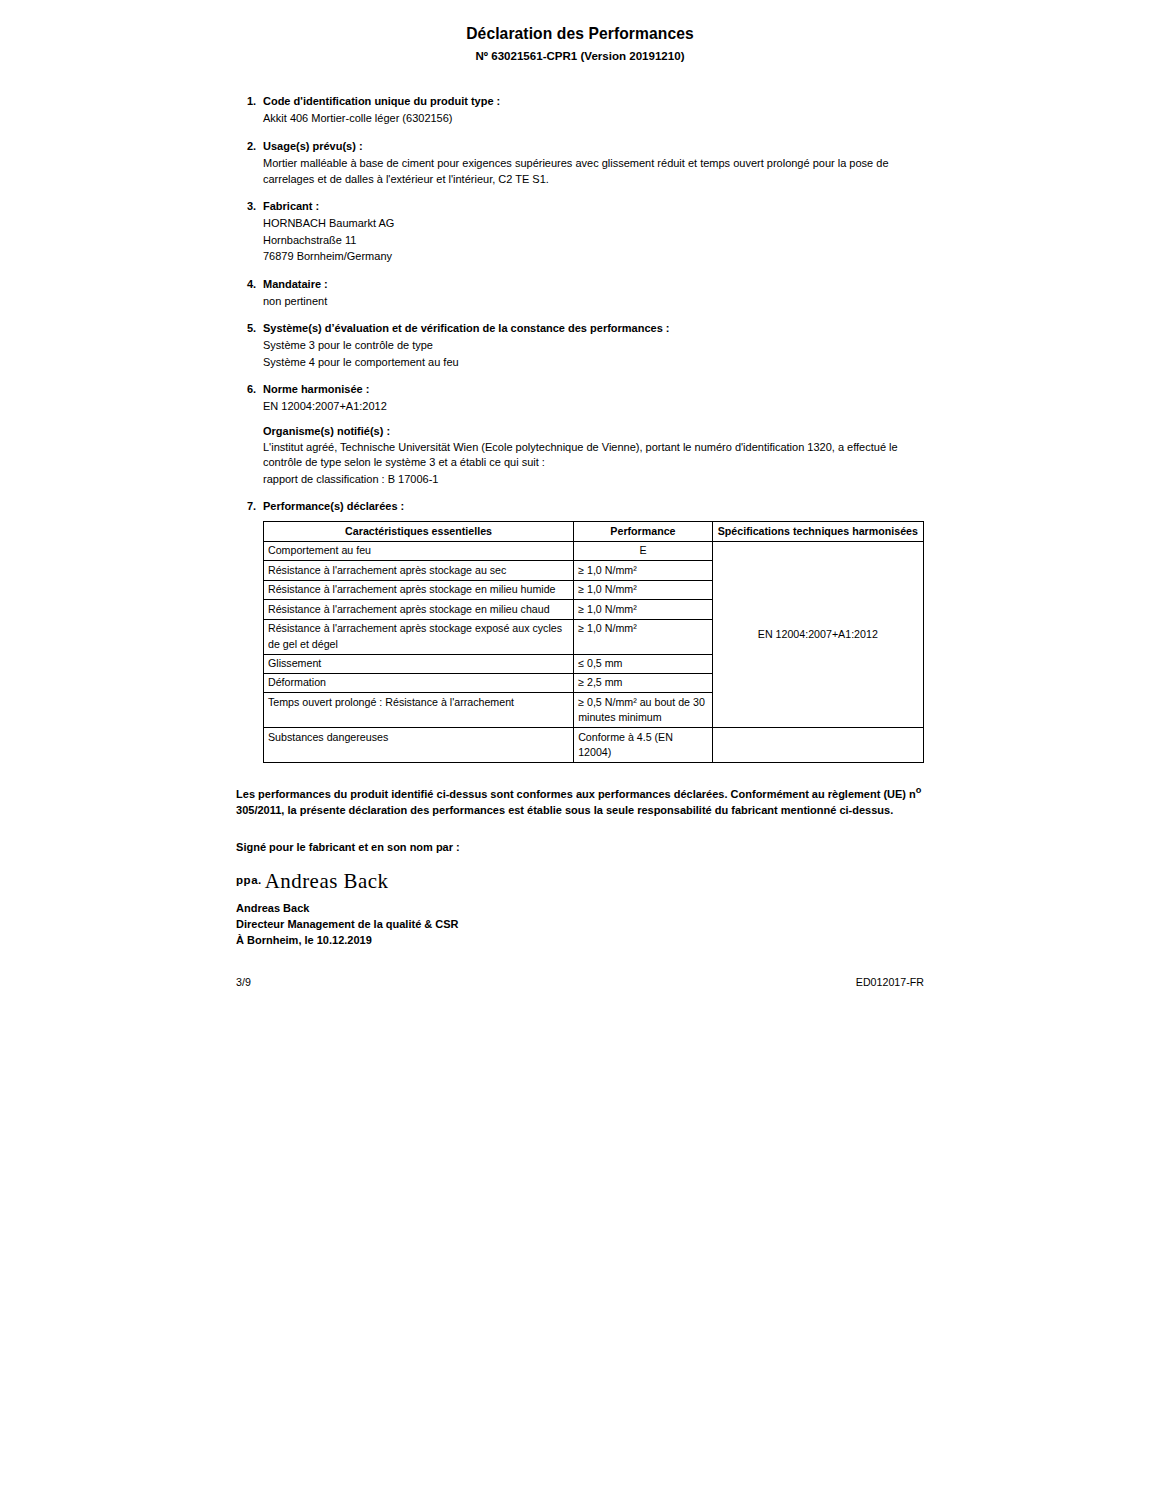Déclaration des Performances
Nº 63021561-CPR1 (Version 20191210)
Code d'identification unique du produit type :
Akkit 406 Mortier-colle léger (6302156)
Usage(s) prévu(s) :
Mortier malléable à base de ciment pour exigences supérieures avec glissement réduit et temps ouvert prolongé pour la pose de carrelages et de dalles à l'extérieur et l'intérieur, C2 TE S1.
Fabricant :
HORNBACH Baumarkt AG
Hornbachstraße 11
76879 Bornheim/Germany
Mandataire :
non pertinent
Système(s) d’évaluation et de vérification de la constance des performances :
Système 3 pour le contrôle de type
Système 4 pour le comportement au feu
Norme harmonisée :
EN 12004:2007+A1:2012
Organisme(s) notifié(s) :
L'institut agréé, Technische Universität Wien (Ecole polytechnique de Vienne), portant le numéro d'identification 1320, a effectué le contrôle de type selon le système 3 et a établi ce qui suit :
rapport de classification : B 17006-1
Performance(s) déclarées :
| Caractéristiques essentielles | Performance | Spécifications techniques harmonisées |
| --- | --- | --- |
| Comportement au feu | E | EN 12004:2007+A1:2012 |
| Résistance à l'arrachement après stockage au sec | ≥ 1,0 N/mm² |
| Résistance à l'arrachement après stockage en milieu humide | ≥ 1,0 N/mm² |
| Résistance à l'arrachement après stockage en milieu chaud | ≥ 1,0 N/mm² |
| Résistance à l'arrachement après stockage exposé aux cycles de gel et dégel | ≥ 1,0 N/mm² |
| Glissement | ≤ 0,5 mm |
| Déformation | ≥ 2,5 mm |
| Temps ouvert prolongé : Résistance à l'arrachement | ≥ 0,5 N/mm² au bout de 30 minutes minimum |
| Substances dangereuses | Conforme à 4.5 (EN 12004) | |
Les performances du produit identifié ci-dessus sont conformes aux performances déclarées. Conformément au règlement (UE) no 305/2011, la présente déclaration des performances est établie sous la seule responsabilité du fabricant mentionné ci-dessus.
Signé pour le fabricant et en son nom par :
ppa. Andreas Back
Andreas Back
Directeur Management de la qualité & CSR
À Bornheim, le 10.12.2019
3/9 ED012017-FR